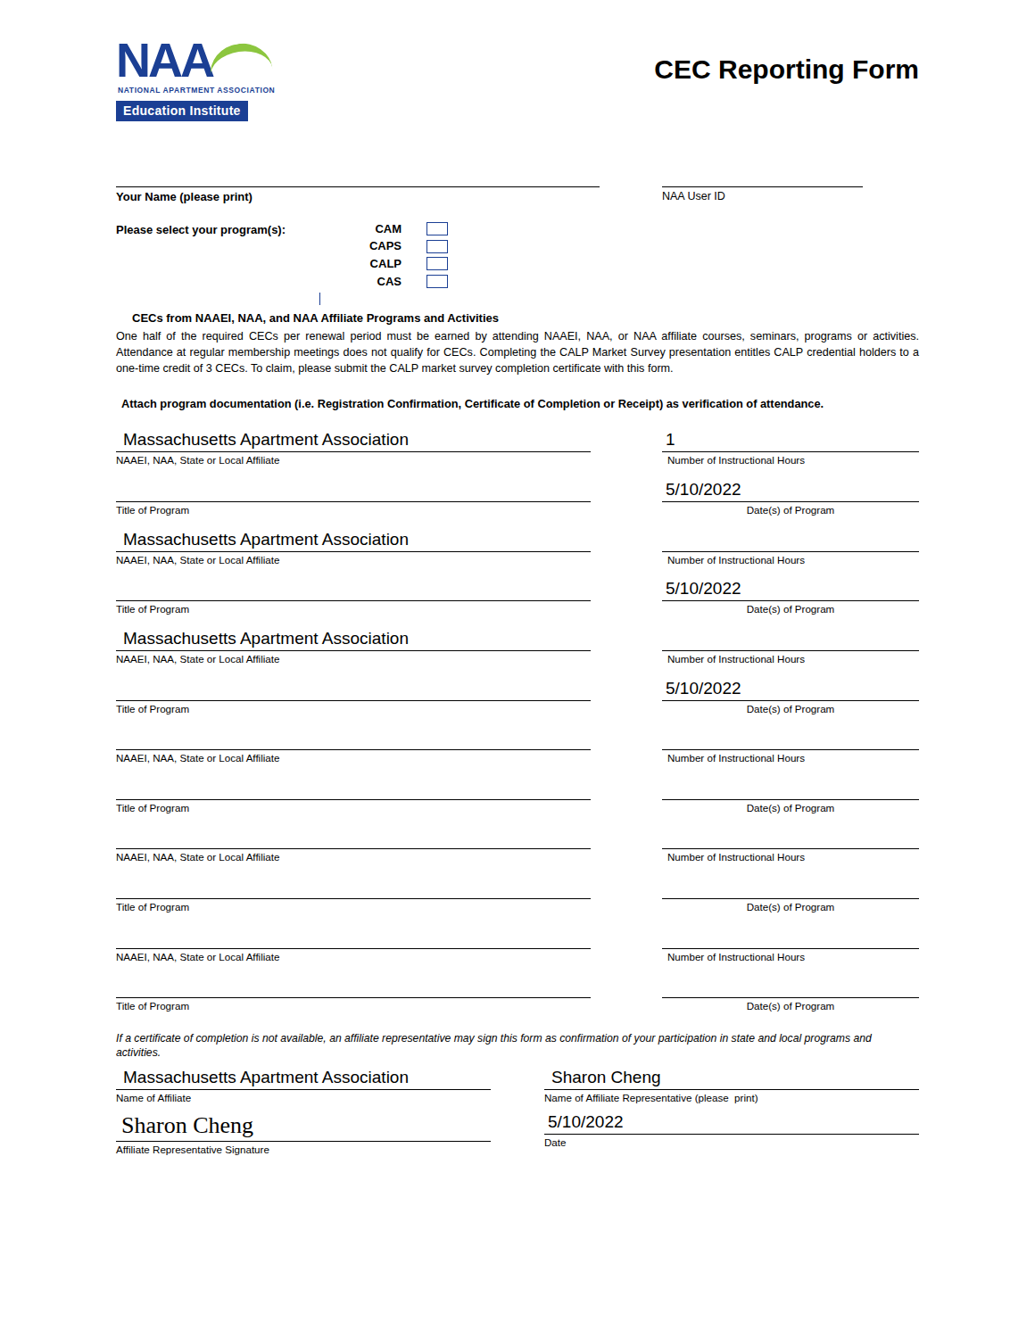NAA
NATIONAL APARTMENT ASSOCIATION
Education Institute
CEC Reporting Form
Your Name (please print)
NAA User ID
Please select your program(s):
CAM
CAPS
CALP
CAS
CECs from NAAEI, NAA, and NAA Affiliate Programs and Activities
One half of the required CECs per renewal period must be earned by attending NAAEI, NAA, or NAA affiliate courses, seminars, programs or activities. Attendance at regular membership meetings does not qualify for CECs. Completing the CALP Market Survey presentation entitles CALP credential holders to a one-time credit of 3 CECs. To claim, please submit the CALP market survey completion certificate with this form.
Attach program documentation (i.e. Registration Confirmation, Certificate of Completion or Receipt) as verification of attendance.
Massachusetts Apartment Association
NAAEI, NAA, State or Local Affiliate
1
Number of Instructional Hours
Title of Program
5/10/2022
Date(s) of Program
Massachusetts Apartment Association
NAAEI, NAA, State or Local Affiliate
Number of Instructional Hours
Title of Program
5/10/2022
Date(s) of Program
Massachusetts Apartment Association
NAAEI, NAA, State or Local Affiliate
Number of Instructional Hours
Title of Program
5/10/2022
Date(s) of Program
NAAEI, NAA, State or Local Affiliate
Number of Instructional Hours
Title of Program
Date(s) of Program
NAAEI, NAA, State or Local Affiliate
Number of Instructional Hours
Title of Program
Date(s) of Program
NAAEI, NAA, State or Local Affiliate
Number of Instructional Hours
Title of Program
Date(s) of Program
If a certificate of completion is not available, an affiliate representative may sign this form as confirmation of your participation in state and local programs and activities.
Massachusetts Apartment Association
Name of Affiliate
Sharon Cheng
Name of Affiliate Representative (please print)
Sharon Cheng
Affiliate Representative Signature
5/10/2022
Date